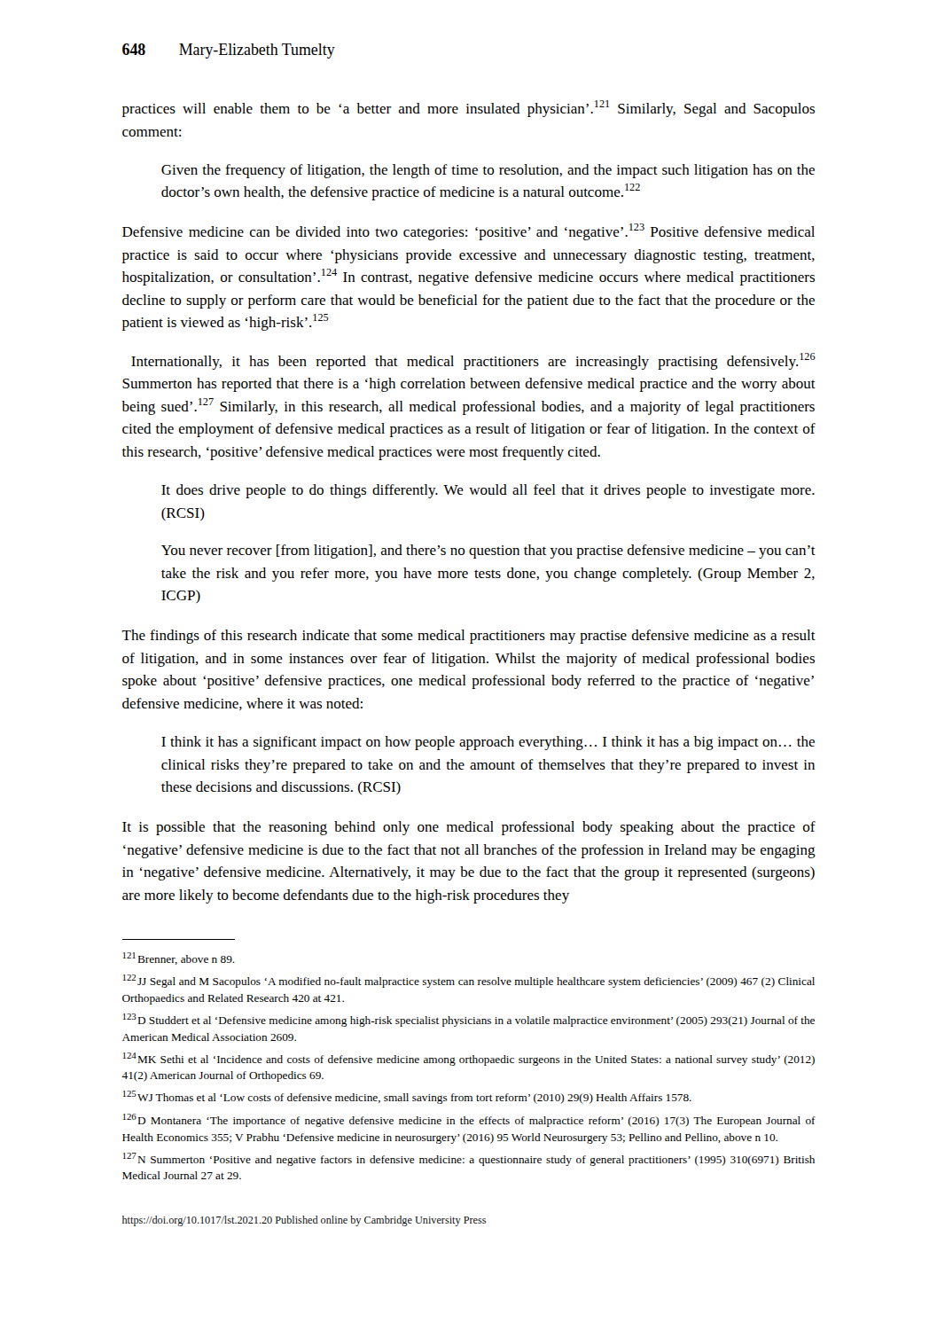648
Mary-Elizabeth Tumelty
practices will enable them to be ‘a better and more insulated physician’.121 Similarly, Segal and Sacopulos comment:
Given the frequency of litigation, the length of time to resolution, and the impact such litigation has on the doctor’s own health, the defensive practice of medicine is a natural outcome.122
Defensive medicine can be divided into two categories: ‘positive’ and ‘negative’.123 Positive defensive medical practice is said to occur where ‘physicians provide excessive and unnecessary diagnostic testing, treatment, hospitalization, or consultation’.124 In contrast, negative defensive medicine occurs where medical practitioners decline to supply or perform care that would be beneficial for the patient due to the fact that the procedure or the patient is viewed as ‘high-risk’.125
Internationally, it has been reported that medical practitioners are increasingly practising defensively.126 Summerton has reported that there is a ‘high correlation between defensive medical practice and the worry about being sued’.127 Similarly, in this research, all medical professional bodies, and a majority of legal practitioners cited the employment of defensive medical practices as a result of litigation or fear of litigation. In the context of this research, ‘positive’ defensive medical practices were most frequently cited.
It does drive people to do things differently. We would all feel that it drives people to investigate more. (RCSI)
You never recover [from litigation], and there’s no question that you practise defensive medicine – you can’t take the risk and you refer more, you have more tests done, you change completely. (Group Member 2, ICGP)
The findings of this research indicate that some medical practitioners may practise defensive medicine as a result of litigation, and in some instances over fear of litigation. Whilst the majority of medical professional bodies spoke about ‘positive’ defensive practices, one medical professional body referred to the practice of ‘negative’ defensive medicine, where it was noted:
I think it has a significant impact on how people approach everything… I think it has a big impact on… the clinical risks they’re prepared to take on and the amount of themselves that they’re prepared to invest in these decisions and discussions. (RCSI)
It is possible that the reasoning behind only one medical professional body speaking about the practice of ‘negative’ defensive medicine is due to the fact that not all branches of the profession in Ireland may be engaging in ‘negative’ defensive medicine. Alternatively, it may be due to the fact that the group it represented (surgeons) are more likely to become defendants due to the high-risk procedures they
121 Brenner, above n 89.
122 JJ Segal and M Sacopulos ‘A modified no-fault malpractice system can resolve multiple healthcare system deficiencies’ (2009) 467 (2) Clinical Orthopaedics and Related Research 420 at 421.
123 D Studdert et al ‘Defensive medicine among high-risk specialist physicians in a volatile malpractice environment’ (2005) 293(21) Journal of the American Medical Association 2609.
124 MK Sethi et al ‘Incidence and costs of defensive medicine among orthopaedic surgeons in the United States: a national survey study’ (2012) 41(2) American Journal of Orthopedics 69.
125 WJ Thomas et al ‘Low costs of defensive medicine, small savings from tort reform’ (2010) 29(9) Health Affairs 1578.
126 D Montanera ‘The importance of negative defensive medicine in the effects of malpractice reform’ (2016) 17(3) The European Journal of Health Economics 355; V Prabhu ‘Defensive medicine in neurosurgery’ (2016) 95 World Neurosurgery 53; Pellino and Pellino, above n 10.
127 N Summerton ‘Positive and negative factors in defensive medicine: a questionnaire study of general practitioners’ (1995) 310(6971) British Medical Journal 27 at 29.
https://doi.org/10.1017/lst.2021.20 Published online by Cambridge University Press